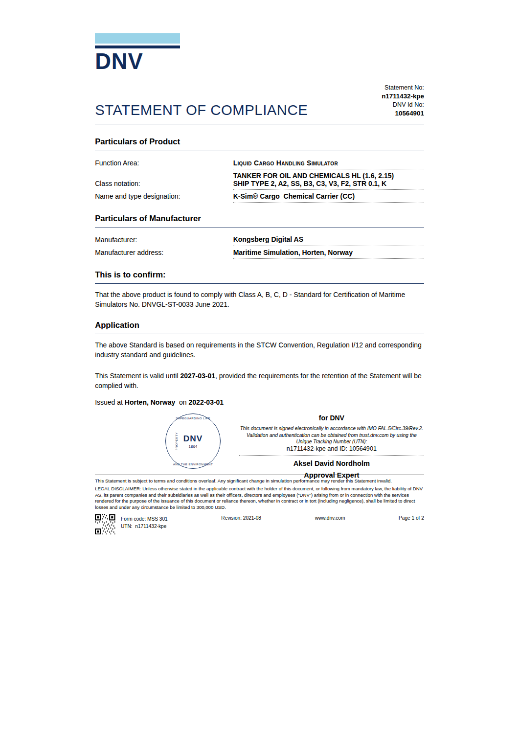DNV
STATEMENT OF COMPLIANCE
Statement No:
n1711432-kpe
DNV Id No:
10564901
Particulars of Product
| Function Area: | Liquid Cargo Handling Simulator |
| Class notation: | TANKER FOR OIL AND CHEMICALS HL (1.6, 2.15) SHIP TYPE 2, A2, SS, B3, C3, V3, F2, STR 0.1, K |
| Name and type designation: | K-Sim® Cargo Chemical Carrier (CC) |
Particulars of Manufacturer
| Manufacturer: | Kongsberg Digital AS |
| Manufacturer address: | Maritime Simulation, Horten, Norway |
This is to confirm:
That the above product is found to comply with Class A, B, C, D - Standard for Certification of Maritime Simulators No. DNVGL-ST-0033 June 2021.
Application
The above Standard is based on requirements in the STCW Convention, Regulation I/12 and corresponding industry standard and guidelines.
This Statement is valid until 2027-03-01, provided the requirements for the retention of the Statement will be complied with.
Issued at Horten, Norway on 2022-03-01
SAFEGUARDING LIFE AND THE ENVIRONMENT PROPERTY
DNV
1864
for DNV
This document is signed electronically in accordance with IMO FAL.5/Circ.39/Rev.2. Validation and authentication can be obtained from trust.dnv.com by using the Unique Tracking Number (UTN):
n1711432-kpe and ID: 10564901
Aksel David Nordholm
Approval Expert
This Statement is subject to terms and conditions overleaf. Any significant change in simulation performance may render this Statement invalid.
LEGAL DISCLAIMER: Unless otherwise stated in the applicable contract with the holder of this document, or following from mandatory law, the liability of DNV AS, its parent companies and their subsidiaries as well as their officers, directors and employees (“DNV”) arising from or in connection with the services rendered for the purpose of the issuance of this document or reliance thereon, whether in contract or in tort (including negligence), shall be limited to direct losses and under any circumstance be limited to 300,000 USD.
Form code: MSS 301
UTN: n1711432-kpe
Revision: 2021-08
www.dnv.com
Page 1 of 2